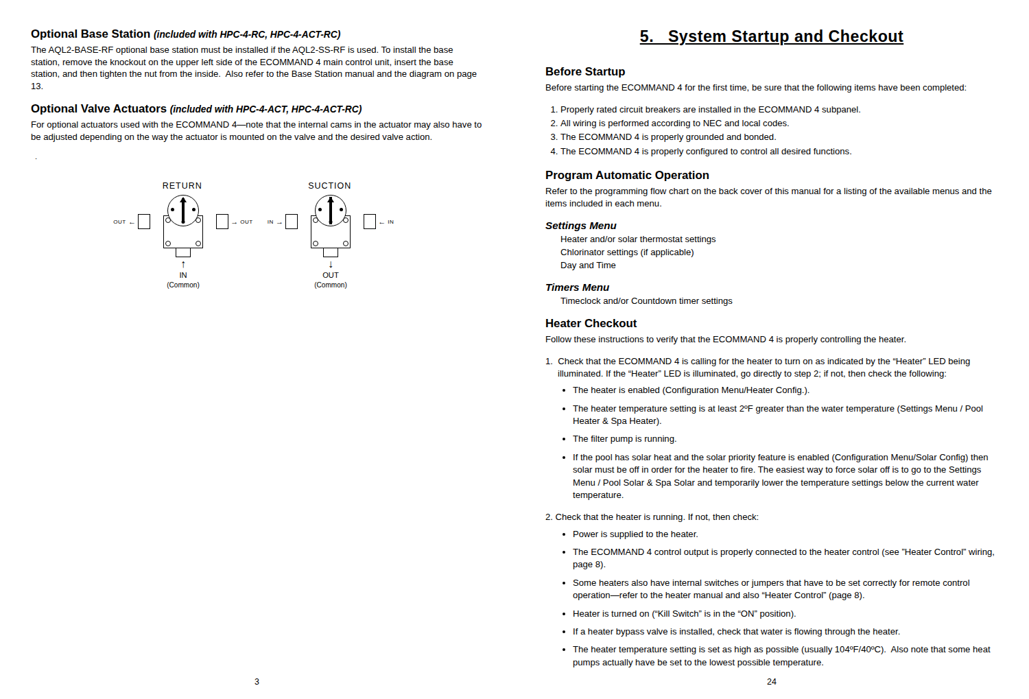Optional Base Station (included with HPC-4-RC, HPC-4-ACT-RC)
The AQL2-BASE-RF optional base station must be installed if the AQL2-SS-RF is used. To install the base station, remove the knockout on the upper left side of the ECOMMAND 4 main control unit, insert the base station, and then tighten the nut from the inside. Also refer to the Base Station manual and the diagram on page 13.
Optional Valve Actuators (included with HPC-4-ACT, HPC-4-ACT-RC)
For optional actuators used with the ECOMMAND 4—note that the internal cams in the actuator may also have to be adjusted depending on the way the actuator is mounted on the valve and the desired valve action.
.
RETURN SUCTION
OUT ←
→ OUT
↑
IN
(Common)
IN →
← IN
↓
OUT
(Common)
3
5. System Startup and Checkout
Before Startup
Before starting the ECOMMAND 4 for the first time, be sure that the following items have been completed:
Properly rated circuit breakers are installed in the ECOMMAND 4 subpanel.
All wiring is performed according to NEC and local codes.
The ECOMMAND 4 is properly grounded and bonded.
The ECOMMAND 4 is properly configured to control all desired functions.
Program Automatic Operation
Refer to the programming flow chart on the back cover of this manual for a listing of the available menus and the items included in each menu.
Settings Menu
Heater and/or solar thermostat settings
Chlorinator settings (if applicable)
Day and Time
Timers Menu
Timeclock and/or Countdown timer settings
Heater Checkout
Follow these instructions to verify that the ECOMMAND 4 is properly controlling the heater.
1. Check that the ECOMMAND 4 is calling for the heater to turn on as indicated by the “Heater” LED being illuminated. If the “Heater” LED is illuminated, go directly to step 2; if not, then check the following:
The heater is enabled (Configuration Menu/Heater Config.).
The heater temperature setting is at least 2ºF greater than the water temperature (Settings Menu / Pool Heater & Spa Heater).
The filter pump is running.
If the pool has solar heat and the solar priority feature is enabled (Configuration Menu/Solar Config) then solar must be off in order for the heater to fire. The easiest way to force solar off is to go to the Settings Menu / Pool Solar & Spa Solar and temporarily lower the temperature settings below the current water temperature.
2. Check that the heater is running. If not, then check:
Power is supplied to the heater.
The ECOMMAND 4 control output is properly connected to the heater control (see ”Heater Control” wiring, page 8).
Some heaters also have internal switches or jumpers that have to be set correctly for remote control operation—refer to the heater manual and also “Heater Control” (page 8).
Heater is turned on (“Kill Switch” is in the “ON” position).
If a heater bypass valve is installed, check that water is flowing through the heater.
The heater temperature setting is set as high as possible (usually 104ºF/40ºC). Also note that some heat pumps actually have be set to the lowest possible temperature.
24